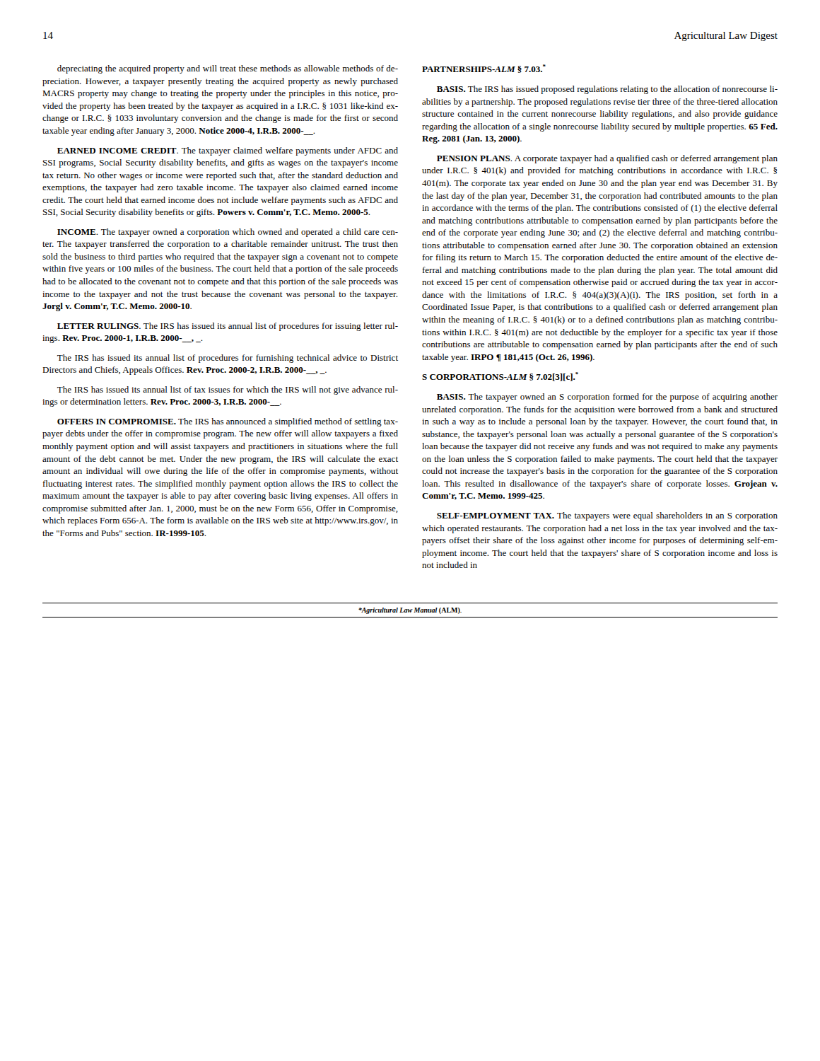14
Agricultural Law Digest
depreciating the acquired property and will treat these methods as allowable methods of depreciation. However, a taxpayer presently treating the acquired property as newly purchased MACRS property may change to treating the property under the principles in this notice, provided the property has been treated by the taxpayer as acquired in a I.R.C. § 1031 like-kind exchange or I.R.C. § 1033 involuntary conversion and the change is made for the first or second taxable year ending after January 3, 2000. Notice 2000-4, I.R.B. 2000-__.
EARNED INCOME CREDIT. The taxpayer claimed welfare payments under AFDC and SSI programs, Social Security disability benefits, and gifts as wages on the taxpayer's income tax return. No other wages or income were reported such that, after the standard deduction and exemptions, the taxpayer had zero taxable income. The taxpayer also claimed earned income credit. The court held that earned income does not include welfare payments such as AFDC and SSI, Social Security disability benefits or gifts. Powers v. Comm'r, T.C. Memo. 2000-5.
INCOME. The taxpayer owned a corporation which owned and operated a child care center. The taxpayer transferred the corporation to a charitable remainder unitrust. The trust then sold the business to third parties who required that the taxpayer sign a covenant not to compete within five years or 100 miles of the business. The court held that a portion of the sale proceeds had to be allocated to the covenant not to compete and that this portion of the sale proceeds was income to the taxpayer and not the trust because the covenant was personal to the taxpayer. Jorgl v. Comm'r, T.C. Memo. 2000-10.
LETTER RULINGS. The IRS has issued its annual list of procedures for issuing letter rulings. Rev. Proc. 2000-1, I.R.B. 2000-__, _.
The IRS has issued its annual list of procedures for furnishing technical advice to District Directors and Chiefs, Appeals Offices. Rev. Proc. 2000-2, I.R.B. 2000-__, _.
The IRS has issued its annual list of tax issues for which the IRS will not give advance rulings or determination letters. Rev. Proc. 2000-3, I.R.B. 2000-__.
OFFERS IN COMPROMISE. The IRS has announced a simplified method of settling taxpayer debts under the offer in compromise program. The new offer will allow taxpayers a fixed monthly payment option and will assist taxpayers and practitioners in situations where the full amount of the debt cannot be met. Under the new program, the IRS will calculate the exact amount an individual will owe during the life of the offer in compromise payments, without fluctuating interest rates. The simplified monthly payment option allows the IRS to collect the maximum amount the taxpayer is able to pay after covering basic living expenses. All offers in compromise submitted after Jan. 1, 2000, must be on the new Form 656, Offer in Compromise, which replaces Form 656-A. The form is available on the IRS web site at http://www.irs.gov/, in the "Forms and Pubs" section. IR-1999-105.
PARTNERSHIPS-ALM § 7.03.*
BASIS. The IRS has issued proposed regulations relating to the allocation of nonrecourse liabilities by a partnership. The proposed regulations revise tier three of the three-tiered allocation structure contained in the current nonrecourse liability regulations, and also provide guidance regarding the allocation of a single nonrecourse liability secured by multiple properties. 65 Fed. Reg. 2081 (Jan. 13, 2000).
PENSION PLANS. A corporate taxpayer had a qualified cash or deferred arrangement plan under I.R.C. § 401(k) and provided for matching contributions in accordance with I.R.C. § 401(m). The corporate tax year ended on June 30 and the plan year end was December 31. By the last day of the plan year, December 31, the corporation had contributed amounts to the plan in accordance with the terms of the plan. The contributions consisted of (1) the elective deferral and matching contributions attributable to compensation earned by plan participants before the end of the corporate year ending June 30; and (2) the elective deferral and matching contributions attributable to compensation earned after June 30. The corporation obtained an extension for filing its return to March 15. The corporation deducted the entire amount of the elective deferral and matching contributions made to the plan during the plan year. The total amount did not exceed 15 per cent of compensation otherwise paid or accrued during the tax year in accordance with the limitations of I.R.C. § 404(a)(3)(A)(i). The IRS position, set forth in a Coordinated Issue Paper, is that contributions to a qualified cash or deferred arrangement plan within the meaning of I.R.C. § 401(k) or to a defined contributions plan as matching contributions within I.R.C. § 401(m) are not deductible by the employer for a specific tax year if those contributions are attributable to compensation earned by plan participants after the end of such taxable year. IRPO ¶ 181,415 (Oct. 26, 1996).
S CORPORATIONS-ALM § 7.02[3][c].*
BASIS. The taxpayer owned an S corporation formed for the purpose of acquiring another unrelated corporation. The funds for the acquisition were borrowed from a bank and structured in such a way as to include a personal loan by the taxpayer. However, the court found that, in substance, the taxpayer's personal loan was actually a personal guarantee of the S corporation's loan because the taxpayer did not receive any funds and was not required to make any payments on the loan unless the S corporation failed to make payments. The court held that the taxpayer could not increase the taxpayer's basis in the corporation for the guarantee of the S corporation loan. This resulted in disallowance of the taxpayer's share of corporate losses. Grojean v. Comm'r, T.C. Memo. 1999-425.
SELF-EMPLOYMENT TAX. The taxpayers were equal shareholders in an S corporation which operated restaurants. The corporation had a net loss in the tax year involved and the taxpayers offset their share of the loss against other income for purposes of determining self-employment income. The court held that the taxpayers' share of S corporation income and loss is not included in
*Agricultural Law Manual (ALM).